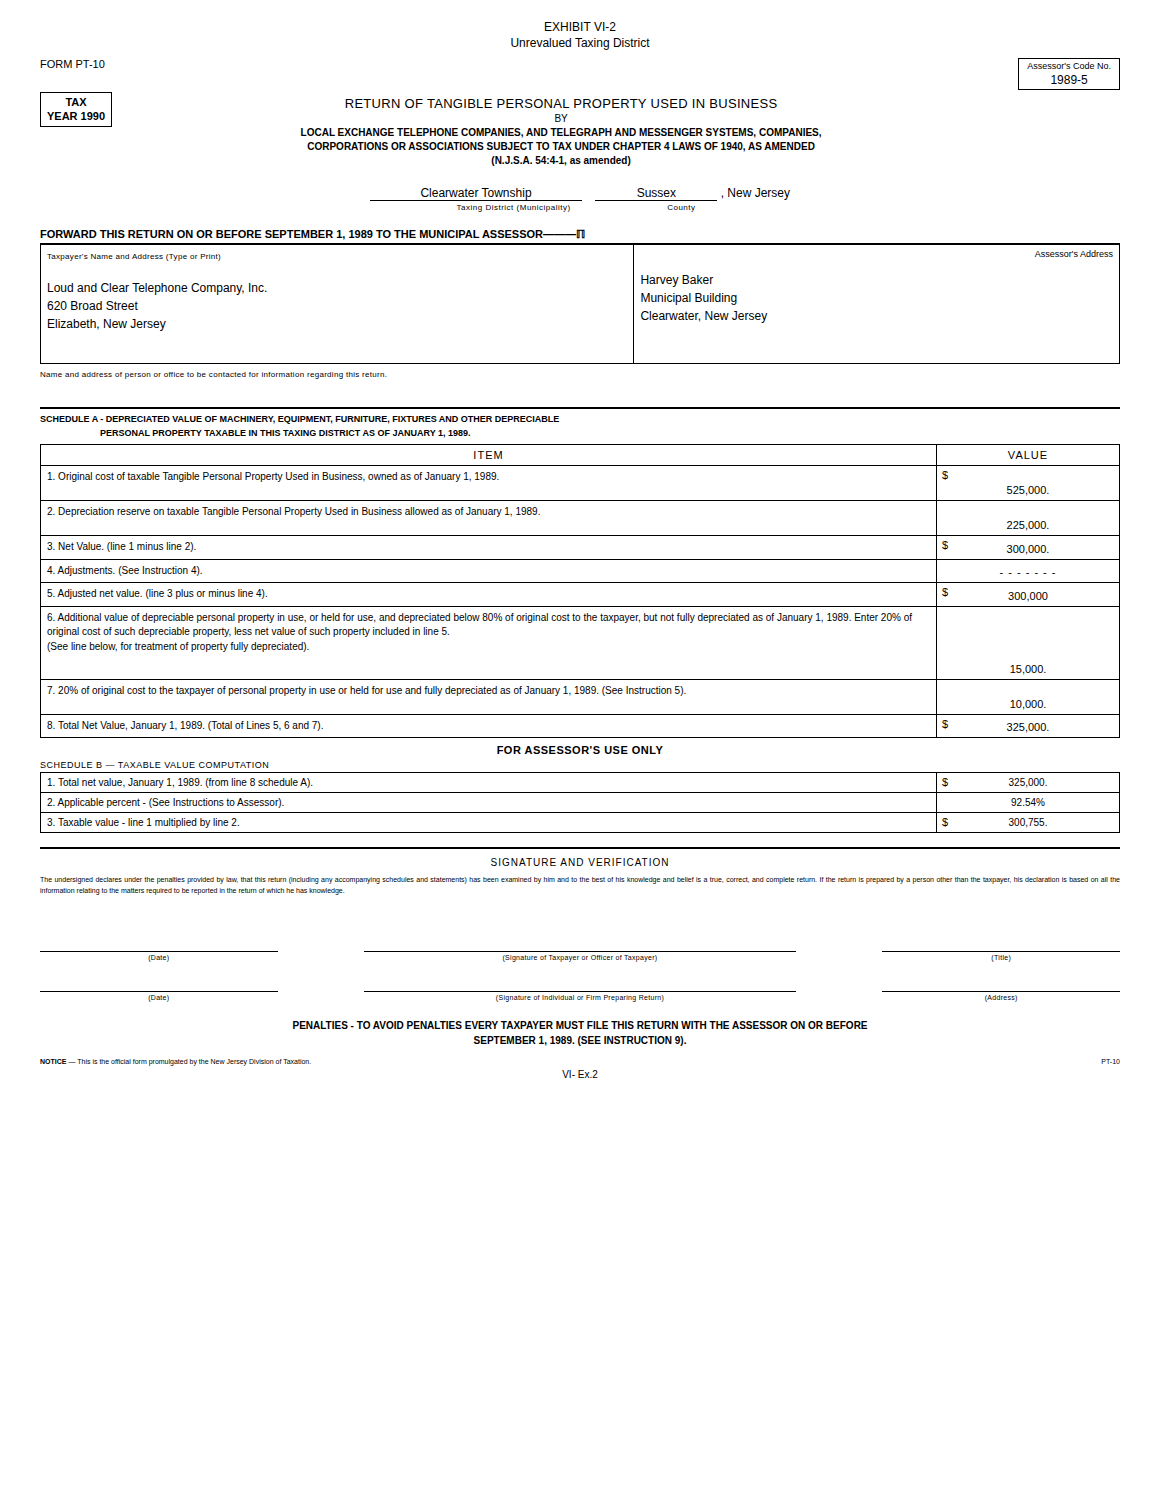EXHIBIT VI-2
Unrevalued Taxing District
FORM PT-10
Assessor's Code No.1989-5
TAX
YEAR 1990
RETURN OF TANGIBLE PERSONAL PROPERTY USED IN BUSINESS
BY
LOCAL EXCHANGE TELEPHONE COMPANIES, AND TELEGRAPH AND MESSENGER SYSTEMS, COMPANIES,
CORPORATIONS OR ASSOCIATIONS SUBJECT TO TAX UNDER CHAPTER 4 LAWS OF 1940, AS AMENDED
(N.J.S.A. 54:4-1, as amended)
Clearwater Township Sussex , New Jersey
Taxing District (Municipality) County
FORWARD THIS RETURN ON OR BEFORE SEPTEMBER 1, 1989 TO THE MUNICIPAL ASSESSOR———ℿ
| Taxpayer's Name and Address (Type or Print) Loud and Clear Telephone Company, Inc. 620 Broad Street Elizabeth, New Jersey | Assessor's Address Harvey Baker Municipal Building Clearwater, New Jersey |
Name and address of person or office to be contacted for information regarding this return.
SCHEDULE A - DEPRECIATED VALUE OF MACHINERY, EQUIPMENT, FURNITURE, FIXTURES AND OTHER DEPRECIABLE PERSONAL PROPERTY TAXABLE IN THIS TAXING DISTRICT AS OF JANUARY 1, 1989.
| ITEM | VALUE |
| --- | --- |
| 1. Original cost of taxable Tangible Personal Property Used in Business, owned as of January 1, 1989. | $ 525,000. |
| 2. Depreciation reserve on taxable Tangible Personal Property Used in Business allowed as of January 1, 1989. | 225,000. |
| 3. Net Value. (line 1 minus line 2). | $ 300,000. |
| 4. Adjustments. (See Instruction 4). | - - - - - - - |
| 5. Adjusted net value. (line 3 plus or minus line 4). | $ 300,000 |
| 6. Additional value of depreciable personal property in use, or held for use, and depreciated below 80% of original cost to the taxpayer, but not fully depreciated as of January 1, 1989. Enter 20% of original cost of such depreciable property, less net value of such property included in line 5. (See line below, for treatment of property fully depreciated). | 15,000. |
| 7. 20% of original cost to the taxpayer of personal property in use or held for use and fully depreciated as of January 1, 1989. (See Instruction 5). | 10,000. |
| 8. Total Net Value, January 1, 1989. (Total of Lines 5, 6 and 7). | $ 325,000. |
FOR ASSESSOR'S USE ONLY
SCHEDULE B — TAXABLE VALUE COMPUTATION
| 1. Total net value, January 1, 1989. (from line 8 schedule A). | $ 325,000. |
| 2. Applicable percent - (See Instructions to Assessor). | 92.54% |
| 3. Taxable value - line 1 multiplied by line 2. | $ 300,755. |
SIGNATURE AND VERIFICATION
The undersigned declares under the penalties provided by law, that this return (including any accompanying schedules and statements) has been examined by him and to the best of his knowledge and belief is a true, correct, and complete return. If the return is prepared by a person other than the taxpayer, his declaration is based on all the information relating to the matters required to be reported in the return of which he has knowledge.
| (Date) | | (Signature of Taxpayer or Officer of Taxpayer) | | (Title) |
| (Date) | | (Signature of Individual or Firm Preparing Return) | | (Address) |
PENALTIES - TO AVOID PENALTIES EVERY TAXPAYER MUST FILE THIS RETURN WITH THE ASSESSOR ON OR BEFORE
SEPTEMBER 1, 1989. (SEE INSTRUCTION 9).
NOTICE — This is the official form promulgated by the New Jersey Division of Taxation. PT-10
VI- Ex.2